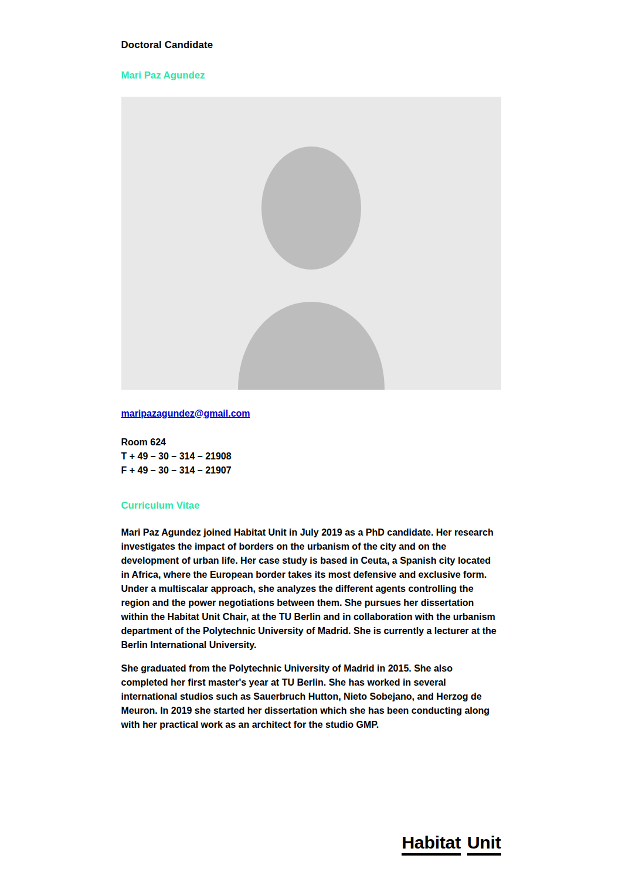Doctoral Candidate
Mari Paz Agundez
maripazagundez@gmail.com
Room 624 T + 49 – 30 – 314 – 21908 F + 49 – 30 – 314 – 21907
Curriculum Vitae
Mari Paz Agundez joined Habitat Unit in July 2019 as a PhD candidate. Her research investigates the impact of borders on the urbanism of the city and on the development of urban life. Her case study is based in Ceuta, a Spanish city located in Africa, where the European border takes its most defensive and exclusive form. Under a multiscalar approach, she analyzes the different agents controlling the region and the power negotiations between them. She pursues her dissertation within the Habitat Unit Chair, at the TU Berlin and in collaboration with the urbanism department of the Polytechnic University of Madrid. She is currently a lecturer at the Berlin International University.
She graduated from the Polytechnic University of Madrid in 2015. She also completed her first master's year at TU Berlin. She has worked in several international studios such as Sauerbruch Hutton, Nieto Sobejano, and Herzog de Meuron. In 2019 she started her dissertation which she has been conducting along with her practical work as an architect for the studio GMP.
Habitat Unit